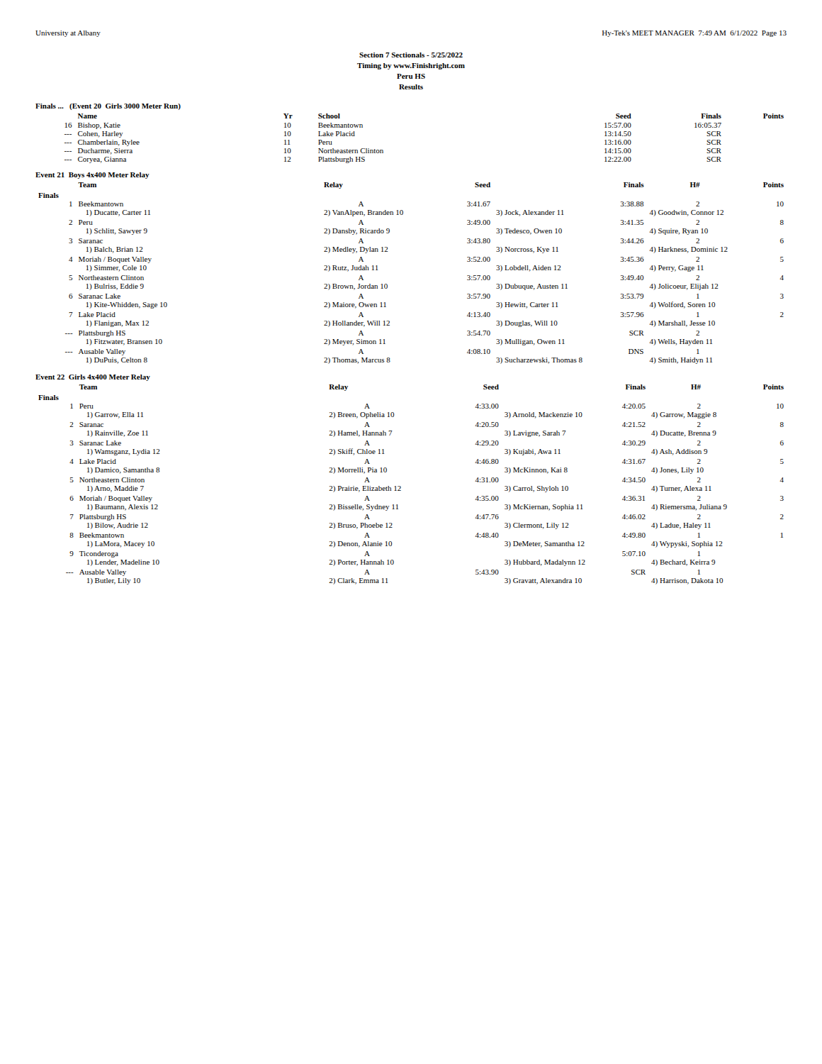University at Albany
Hy-Tek's MEET MANAGER 7:49 AM 6/1/2022 Page 13
Section 7 Sectionals - 5/25/2022
Timing by www.Finishright.com
Peru HS
Results
Finals ... (Event 20 Girls 3000 Meter Run)
| | Name | Yr | School | Seed | Finals | Points |
| --- | --- | --- | --- | --- | --- | --- |
| 16 | Bishop, Katie | 10 | Beekmantown | 15:57.00 | 16:05.37 | |
| --- | Cohen, Harley | 10 | Lake Placid | 13:14.50 | SCR | |
| --- | Chamberlain, Rylee | 11 | Peru | 13:16.00 | SCR | |
| --- | Ducharme, Sierra | 10 | Northeastern Clinton | 14:15.00 | SCR | |
| --- | Coryea, Gianna | 12 | Plattsburgh HS | 12:22.00 | SCR | |
Event 21 Boys 4x400 Meter Relay
| | Team | Relay | Seed | Finals | H# | Points |
| --- | --- | --- | --- | --- | --- | --- |
| Finals |
| 1 | Beekmantown | A | 3:41.67 | 3:38.88 | 2 | 10 |
| | 1) Ducatte, Carter 11 | 2) VanAlpen, Branden 10 | 3) Jock, Alexander 11 | 4) Goodwin, Connor 12 |
| 2 | Peru | A | 3:49.00 | 3:41.35 | 2 | 8 |
| | 1) Schlitt, Sawyer 9 | 2) Dansby, Ricardo 9 | 3) Tedesco, Owen 10 | 4) Squire, Ryan 10 |
| 3 | Saranac | A | 3:43.80 | 3:44.26 | 2 | 6 |
| | 1) Balch, Brian 12 | 2) Medley, Dylan 12 | 3) Norcross, Kye 11 | 4) Harkness, Dominic 12 |
| 4 | Moriah / Boquet Valley | A | 3:52.00 | 3:45.36 | 2 | 5 |
| | 1) Simmer, Cole 10 | 2) Rutz, Judah 11 | 3) Lobdell, Aiden 12 | 4) Perry, Gage 11 |
| 5 | Northeastern Clinton | A | 3:57.00 | 3:49.40 | 2 | 4 |
| | 1) Bulriss, Eddie 9 | 2) Brown, Jordan 10 | 3) Dubuque, Austen 11 | 4) Jolicoeur, Elijah 12 |
| 6 | Saranac Lake | A | 3:57.90 | 3:53.79 | 1 | 3 |
| | 1) Kite-Whidden, Sage 10 | 2) Maiore, Owen 11 | 3) Hewitt, Carter 11 | 4) Wolford, Soren 10 |
| 7 | Lake Placid | A | 4:13.40 | 3:57.96 | 1 | 2 |
| | 1) Flanigan, Max 12 | 2) Hollander, Will 12 | 3) Douglas, Will 10 | 4) Marshall, Jesse 10 |
| --- | Plattsburgh HS | A | 3:54.70 | SCR | 2 | |
| | 1) Fitzwater, Bransen 10 | 2) Meyer, Simon 11 | 3) Mulligan, Owen 11 | 4) Wells, Hayden 11 |
| --- | Ausable Valley | A | 4:08.10 | DNS | 1 | |
| | 1) DuPuis, Celton 8 | 2) Thomas, Marcus 8 | 3) Sucharzewski, Thomas 8 | 4) Smith, Haidyn 11 |
Event 22 Girls 4x400 Meter Relay
| | Team | Relay | Seed | Finals | H# | Points |
| --- | --- | --- | --- | --- | --- | --- |
| Finals |
| 1 | Peru | A | 4:33.00 | 4:20.05 | 2 | 10 |
| | 1) Garrow, Ella 11 | 2) Breen, Ophelia 10 | 3) Arnold, Mackenzie 10 | 4) Garrow, Maggie 8 |
| 2 | Saranac | A | 4:20.50 | 4:21.52 | 2 | 8 |
| | 1) Rainville, Zoe 11 | 2) Hamel, Hannah 7 | 3) Lavigne, Sarah 7 | 4) Ducatte, Brenna 9 |
| 3 | Saranac Lake | A | 4:29.20 | 4:30.29 | 2 | 6 |
| | 1) Wamsganz, Lydia 12 | 2) Skiff, Chloe 11 | 3) Kujabi, Awa 11 | 4) Ash, Addison 9 |
| 4 | Lake Placid | A | 4:46.80 | 4:31.67 | 2 | 5 |
| | 1) Damico, Samantha 8 | 2) Morrelli, Pia 10 | 3) McKinnon, Kai 8 | 4) Jones, Lily 10 |
| 5 | Northeastern Clinton | A | 4:31.00 | 4:34.50 | 2 | 4 |
| | 1) Arno, Maddie 7 | 2) Prairie, Elizabeth 12 | 3) Carrol, Shyloh 10 | 4) Turner, Alexa 11 |
| 6 | Moriah / Boquet Valley | A | 4:35.00 | 4:36.31 | 2 | 3 |
| | 1) Baumann, Alexis 12 | 2) Bisselle, Sydney 11 | 3) McKiernan, Sophia 11 | 4) Riemersma, Juliana 9 |
| 7 | Plattsburgh HS | A | 4:47.76 | 4:46.02 | 2 | 2 |
| | 1) Bilow, Audrie 12 | 2) Bruso, Phoebe 12 | 3) Clermont, Lily 12 | 4) Ladue, Haley 11 |
| 8 | Beekmantown | A | 4:48.40 | 4:49.80 | 1 | 1 |
| | 1) LaMora, Macey 10 | 2) Denon, Alanie 10 | 3) DeMeter, Samantha 12 | 4) Wypyski, Sophia 12 |
| 9 | Ticonderoga | A | | 5:07.10 | 1 | |
| | 1) Lender, Madeline 10 | 2) Porter, Hannah 10 | 3) Hubbard, Madalynn 12 | 4) Bechard, Keirra 9 |
| --- | Ausable Valley | A | 5:43.90 | SCR | 1 | |
| | 1) Butler, Lily 10 | 2) Clark, Emma 11 | 3) Gravatt, Alexandra 10 | 4) Harrison, Dakota 10 |